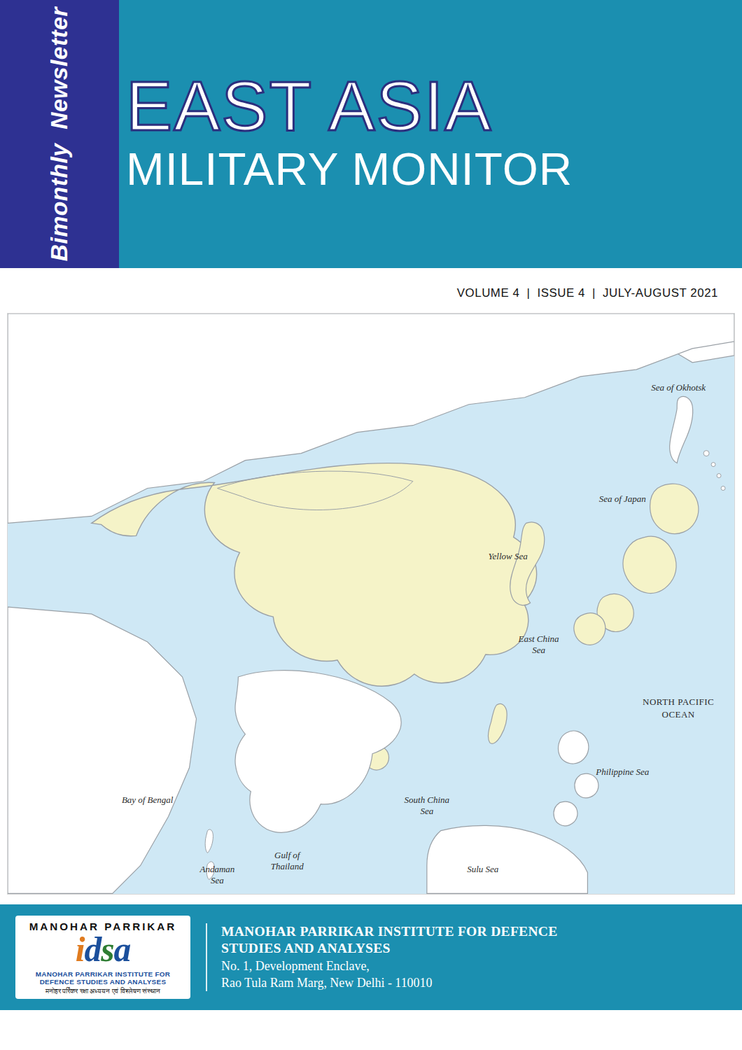Bimonthly Newsletter
EAST ASIA
MILITARY MONITOR
VOLUME 4|ISSUE 4|JULY-AUGUST 2021
East Asia regional map Sea of Okhotsk Sea of Japan Yellow Sea East China Sea NORTH PACIFIC OCEAN Philippine Sea South China Sea Bay of Bengal Andaman Sea Gulf of Thailand Sulu Sea
MANOHAR PARRIKAR idsa MANOHAR PARRIKAR INSTITUTE FOR
DEFENCE STUDIES AND ANALYSES मनोहर पर्रिकर रक्षा अध्ययन एवं विश्लेषण संस्थान
Manohar Parrikar Institute for Defence
Studies and Analyses
No. 1, Development Enclave,
Rao Tula Ram Marg, New Delhi - 110010